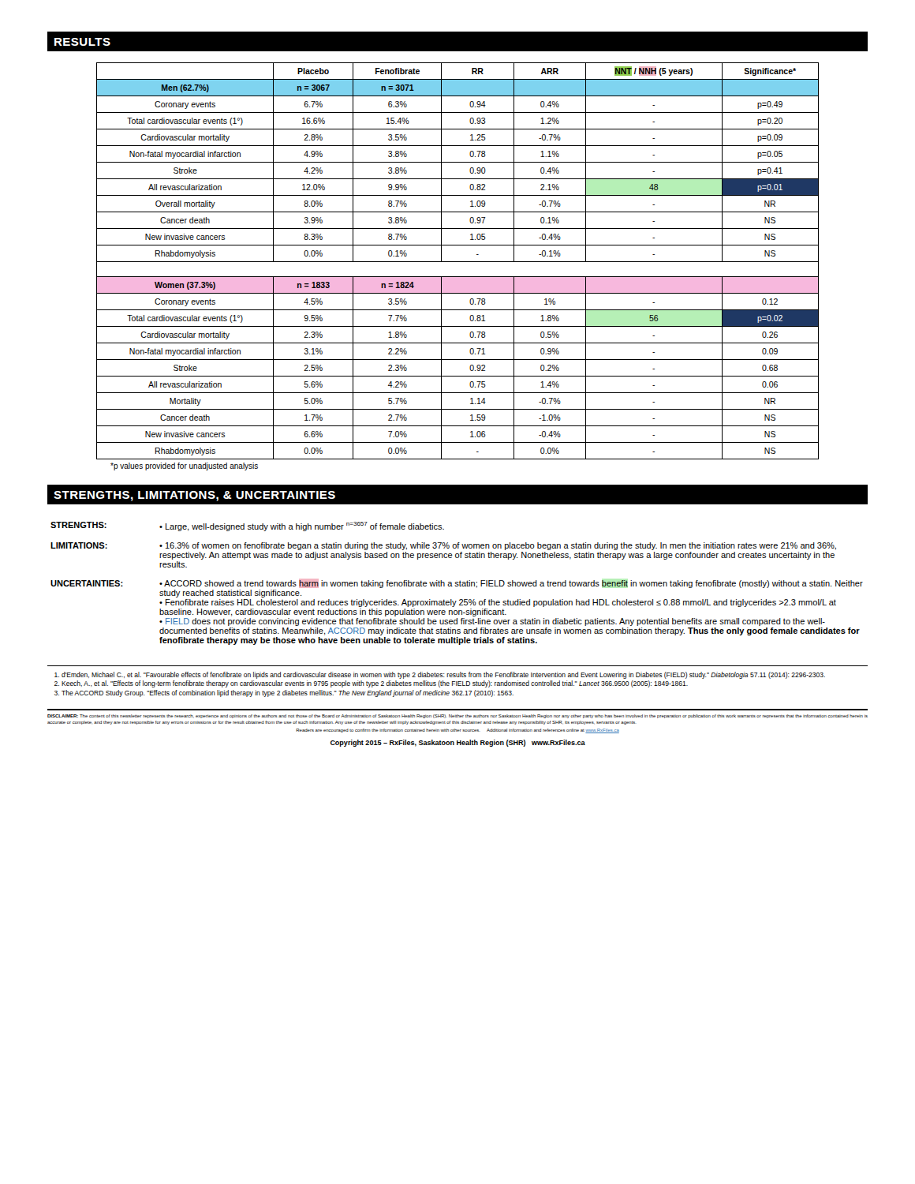RESULTS
| | Placebo | Fenofibrate | RR | ARR | NNT / NNH (5 years) | Significance* |
| --- | --- | --- | --- | --- | --- | --- |
| Men (62.7%) | n = 3067 | n = 3071 | | | | |
| Coronary events | 6.7% | 6.3% | 0.94 | 0.4% | - | p=0.49 |
| Total cardiovascular events (1°) | 16.6% | 15.4% | 0.93 | 1.2% | - | p=0.20 |
| Cardiovascular mortality | 2.8% | 3.5% | 1.25 | -0.7% | - | p=0.09 |
| Non-fatal myocardial infarction | 4.9% | 3.8% | 0.78 | 1.1% | - | p=0.05 |
| Stroke | 4.2% | 3.8% | 0.90 | 0.4% | - | p=0.41 |
| All revascularization | 12.0% | 9.9% | 0.82 | 2.1% | 48 | p=0.01 |
| Overall mortality | 8.0% | 8.7% | 1.09 | -0.7% | - | NR |
| Cancer death | 3.9% | 3.8% | 0.97 | 0.1% | - | NS |
| New invasive cancers | 8.3% | 8.7% | 1.05 | -0.4% | - | NS |
| Rhabdomyolysis | 0.0% | 0.1% | - | -0.1% | - | NS |
| Women (37.3%) | n = 1833 | n = 1824 | | | | |
| Coronary events | 4.5% | 3.5% | 0.78 | 1% | - | 0.12 |
| Total cardiovascular events (1°) | 9.5% | 7.7% | 0.81 | 1.8% | 56 | p=0.02 |
| Cardiovascular mortality | 2.3% | 1.8% | 0.78 | 0.5% | - | 0.26 |
| Non-fatal myocardial infarction | 3.1% | 2.2% | 0.71 | 0.9% | - | 0.09 |
| Stroke | 2.5% | 2.3% | 0.92 | 0.2% | - | 0.68 |
| All revascularization | 5.6% | 4.2% | 0.75 | 1.4% | - | 0.06 |
| Mortality | 5.0% | 5.7% | 1.14 | -0.7% | - | NR |
| Cancer death | 1.7% | 2.7% | 1.59 | -1.0% | - | NS |
| New invasive cancers | 6.6% | 7.0% | 1.06 | -0.4% | - | NS |
| Rhabdomyolysis | 0.0% | 0.0% | - | 0.0% | - | NS |
*p values provided for unadjusted analysis
STRENGTHS, LIMITATIONS, & UNCERTAINTIES
| STRENGTHS: | • Large, well-designed study with a high number n=3657 of female diabetics. |
| LIMITATIONS: | • 16.3% of women on fenofibrate began a statin during the study, while 37% of women on placebo began a statin during the study. In men the initiation rates were 21% and 36%, respectively. An attempt was made to adjust analysis based on the presence of statin therapy. Nonetheless, statin therapy was a large confounder and creates uncertainty in the results. |
| UNCERTAINTIES: | • ACCORD showed a trend towards harm in women taking fenofibrate with a statin; FIELD showed a trend towards benefit in women taking fenofibrate (mostly) without a statin. Neither study reached statistical significance. • Fenofibrate raises HDL cholesterol and reduces triglycerides. Approximately 25% of the studied population had HDL cholesterol ≤ 0.88 mmol/L and triglycerides >2.3 mmol/L at baseline. However, cardiovascular event reductions in this population were non-significant. • FIELD does not provide convincing evidence that fenofibrate should be used first-line over a statin in diabetic patients. Any potential benefits are small compared to the well-documented benefits of statins. Meanwhile, ACCORD may indicate that statins and fibrates are unsafe in women as combination therapy. Thus the only good female candidates for fenofibrate therapy may be those who have been unable to tolerate multiple trials of statins. |
d'Emden, Michael C., et al. "Favourable effects of fenofibrate on lipids and cardiovascular disease in women with type 2 diabetes: results from the Fenofibrate Intervention and Event Lowering in Diabetes (FIELD) study." Diabetologia 57.11 (2014): 2296-2303.
Keech, A., et al. "Effects of long-term fenofibrate therapy on cardiovascular events in 9795 people with type 2 diabetes mellitus (the FIELD study): randomised controlled trial." Lancet 366.9500 (2005): 1849-1861.
The ACCORD Study Group. "Effects of combination lipid therapy in type 2 diabetes mellitus." The New England journal of medicine 362.17 (2010): 1563.
DISCLAIMER: The content of this newsletter represents the research, experience and opinions of the authors and not those of the Board or Administration of Saskatoon Health Region (SHR). Neither the authors nor Saskatoon Health Region nor any other party who has been involved in the preparation or publication of this work warrants or represents that the information contained herein is accurate or complete, and they are not responsible for any errors or omissions or for the result obtained from the use of such information. Any use of the newsletter will imply acknowledgment of this disclaimer and release any responsibility of SHR, its employees, servants or agents.
Readers are encouraged to confirm the information contained herein with other sources. Additional information and references online at www.RxFiles.ca
Copyright 2015 – RxFiles, Saskatoon Health Region (SHR) www.RxFiles.ca